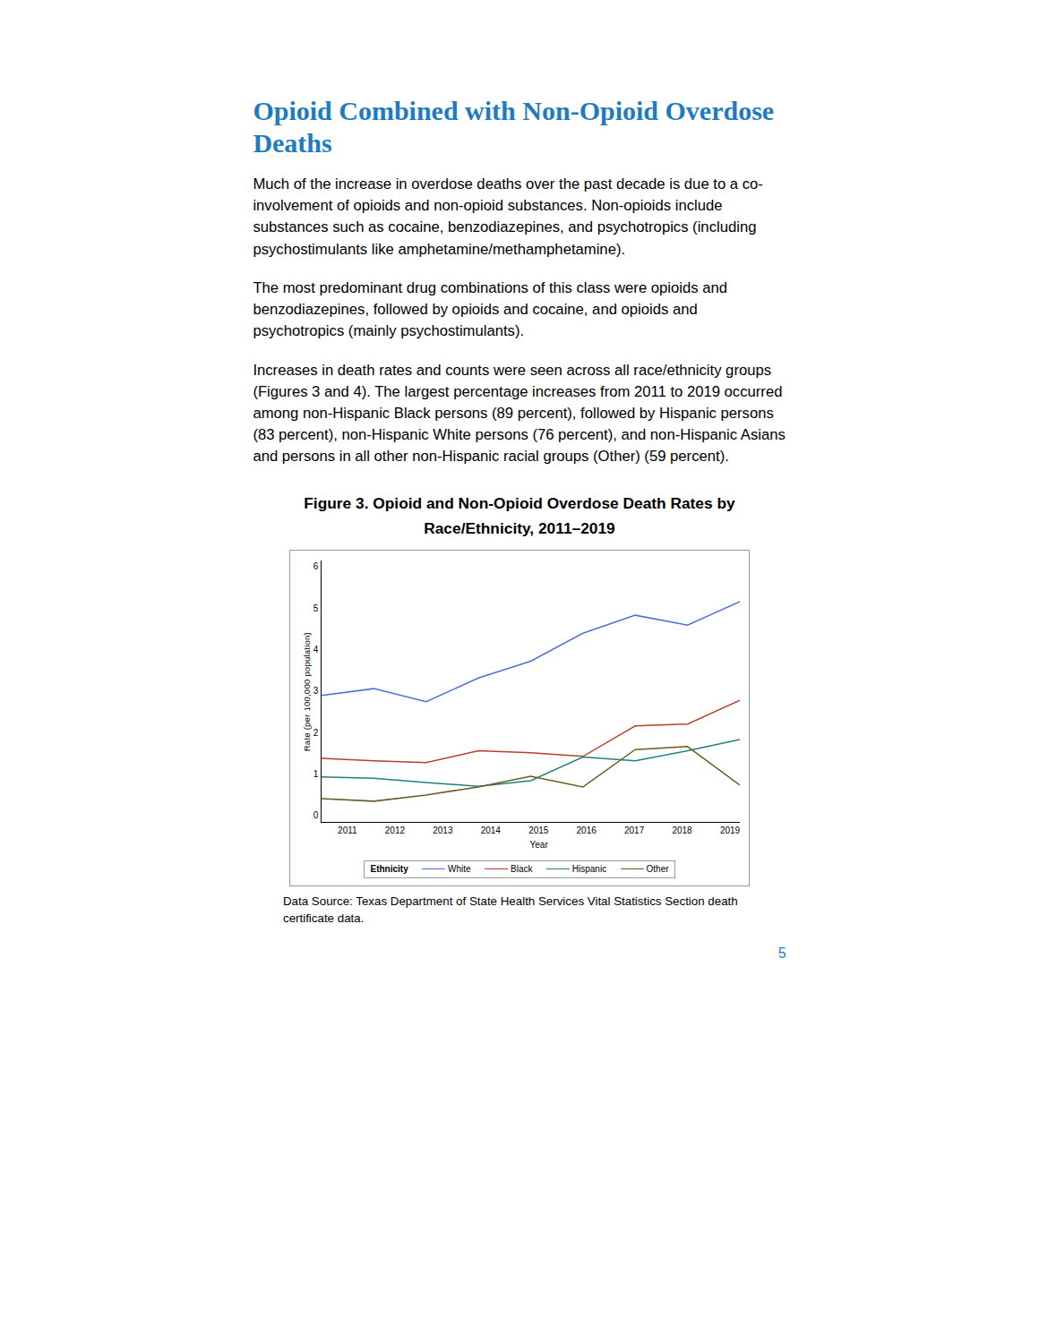Opioid Combined with Non-Opioid Overdose Deaths
Much of the increase in overdose deaths over the past decade is due to a co-involvement of opioids and non-opioid substances. Non-opioids include substances such as cocaine, benzodiazepines, and psychotropics (including psychostimulants like amphetamine/methamphetamine).
The most predominant drug combinations of this class were opioids and benzodiazepines, followed by opioids and cocaine, and opioids and psychotropics (mainly psychostimulants).
Increases in death rates and counts were seen across all race/ethnicity groups (Figures 3 and 4). The largest percentage increases from 2011 to 2019 occurred among non-Hispanic Black persons (89 percent), followed by Hispanic persons (83 percent), non-Hispanic White persons (76 percent), and non-Hispanic Asians and persons in all other non-Hispanic racial groups (Other) (59 percent).
Figure 3. Opioid and Non-Opioid Overdose Death Rates by Race/Ethnicity, 2011–2019
Rate (per 100,000 population)
6 5 4 3 2 1 0
201120122013201420152016201720182019
Year
Ethnicity White Black Hispanic Other
Data Source: Texas Department of State Health Services Vital Statistics Section death certificate data.
5